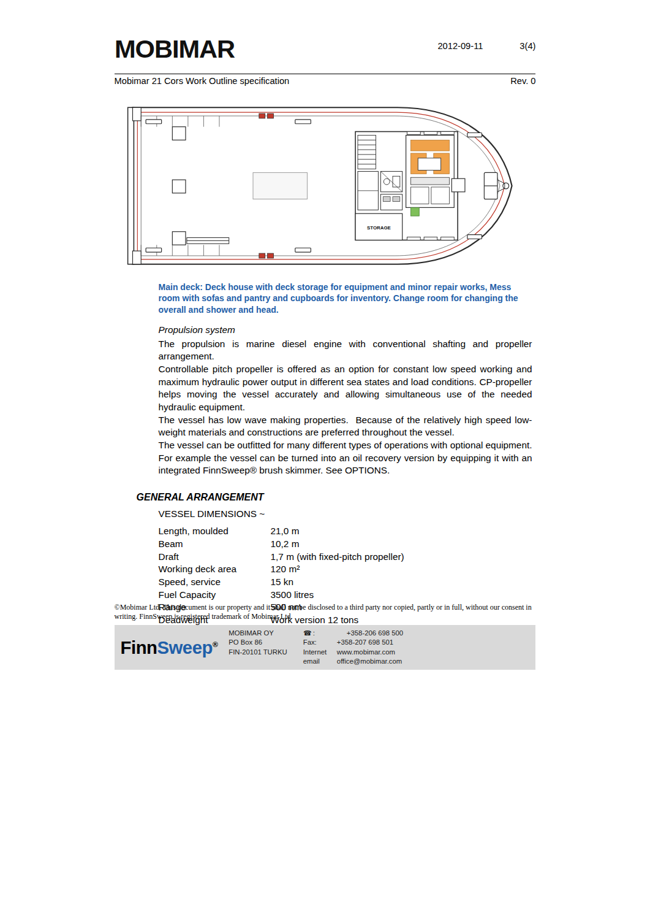MOBIMAR
2012-09-113(4)
Mobimar 21 Cors Work Outline specification Rev. 0
STORAGE
Main deck: Deck house with deck storage for equipment and minor repair works, Mess room with sofas and pantry and cupboards for inventory. Change room for changing the overall and shower and head.
Propulsion system
The propulsion is marine diesel engine with conventional shafting and propeller arrangement.
Controllable pitch propeller is offered as an option for constant low speed working and maximum hydraulic power output in different sea states and load conditions. CP-propeller helps moving the vessel accurately and allowing simultaneous use of the needed hydraulic equipment.
The vessel has low wave making properties. Because of the relatively high speed low-weight materials and constructions are preferred throughout the vessel.
The vessel can be outfitted for many different types of operations with optional equipment. For example the vessel can be turned into an oil recovery version by equipping it with an integrated FinnSweep® brush skimmer. See OPTIONS.
GENERAL ARRANGEMENT
VESSEL DIMENSIONS ~
| Length, moulded | 21,0 m |
| Beam | 10,2 m |
| Draft | 1,7 m (with fixed-pitch propeller) |
| Working deck area | 120 m² |
| Speed, service | 15 kn |
| Fuel Capacity | 3500 litres |
| Range | 500 nm |
| Deadweight | Work version 12 tons |
| Accommodation | Crew 2-4, classified max capacity 8 persons. |
©Mobimar Ltd. This document is our property and it shall not be disclosed to a third party nor copied, partly or in full, without our consent in writing. FinnSweep is registered trademark of Mobimar Ltd.
FinnSweep®
MOBIMAR OY
PO Box 86
FIN-20101 TURKU
☎: +358-206 698 500
Fax: +358-207 698 501
Internet www.mobimar.com
email office@mobimar.com